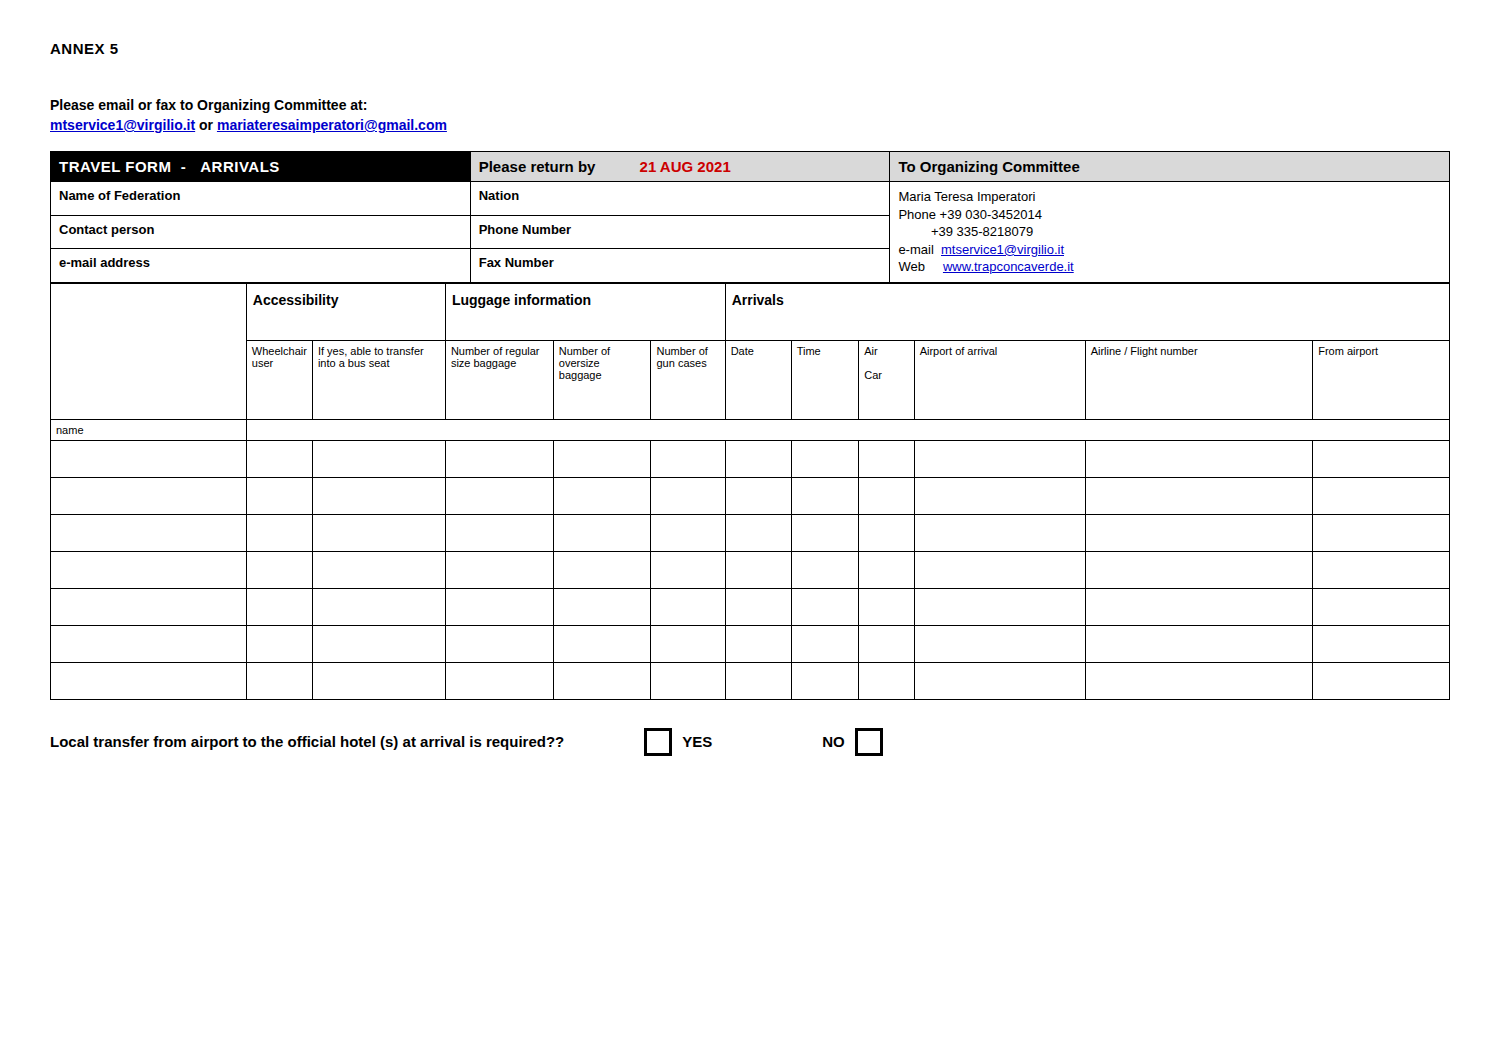ANNEX 5
Please email or fax to Organizing Committee at:
mtservice1@virgilio.it or mariateresaimperatori@gmail.com
| TRAVEL FORM - ARRIVALS | Please return by 21 AUG 2021 | To Organizing Committee |
| Name of Federation | Nation | Maria Teresa Imperatori Phone +39 030-3452014 +39 335-8218079 e-mail mtservice1@virgilio.it Web www.trapconcaverde.it |
| Contact person | Phone Number |
| e-mail address | Fax Number |
| | Accessibility | Luggage information | Arrivals |
| --- | --- | --- | --- |
| Wheelchair user | If yes, able to transfer into a bus seat | Number of regular size baggage | Number of oversize baggage | Number of gun cases | Date | Time | Air Car | Airport of arrival | Airline / Flight number | From airport |
| name | |
Local transfer from airport to the official hotel (s) at arrival is required?? YES NO